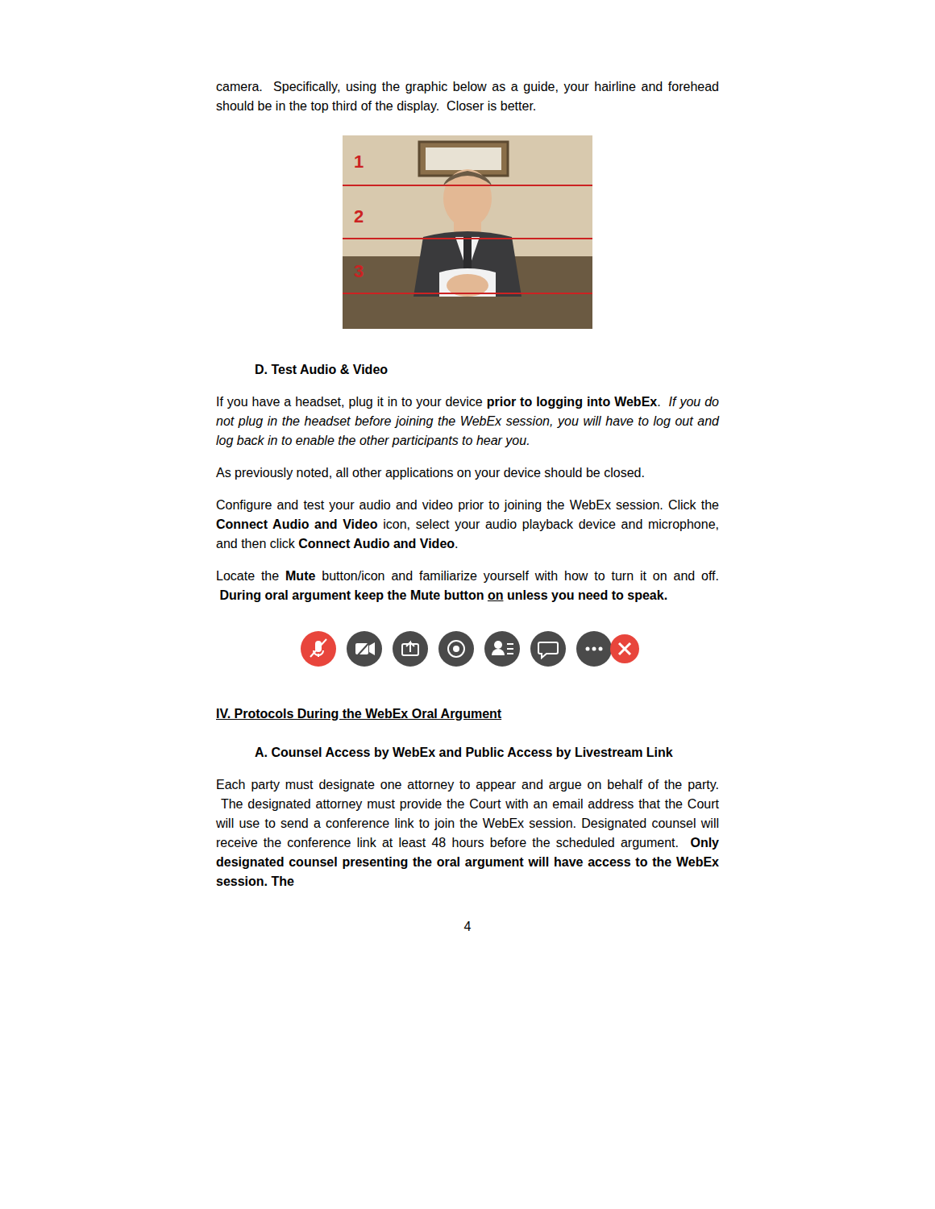camera. Specifically, using the graphic below as a guide, your hairline and forehead should be in the top third of the display. Closer is better.
1 2 3
D. Test Audio & Video
If you have a headset, plug it in to your device prior to logging into WebEx. If you do not plug in the headset before joining the WebEx session, you will have to log out and log back in to enable the other participants to hear you.
As previously noted, all other applications on your device should be closed.
Configure and test your audio and video prior to joining the WebEx session. Click the Connect Audio and Video icon, select your audio playback device and microphone, and then click Connect Audio and Video.
Locate the Mute button/icon and familiarize yourself with how to turn it on and off. During oral argument keep the Mute button on unless you need to speak.
IV. Protocols During the WebEx Oral Argument
A. Counsel Access by WebEx and Public Access by Livestream Link
Each party must designate one attorney to appear and argue on behalf of the party. The designated attorney must provide the Court with an email address that the Court will use to send a conference link to join the WebEx session. Designated counsel will receive the conference link at least 48 hours before the scheduled argument. Only designated counsel presenting the oral argument will have access to the WebEx session. The
4